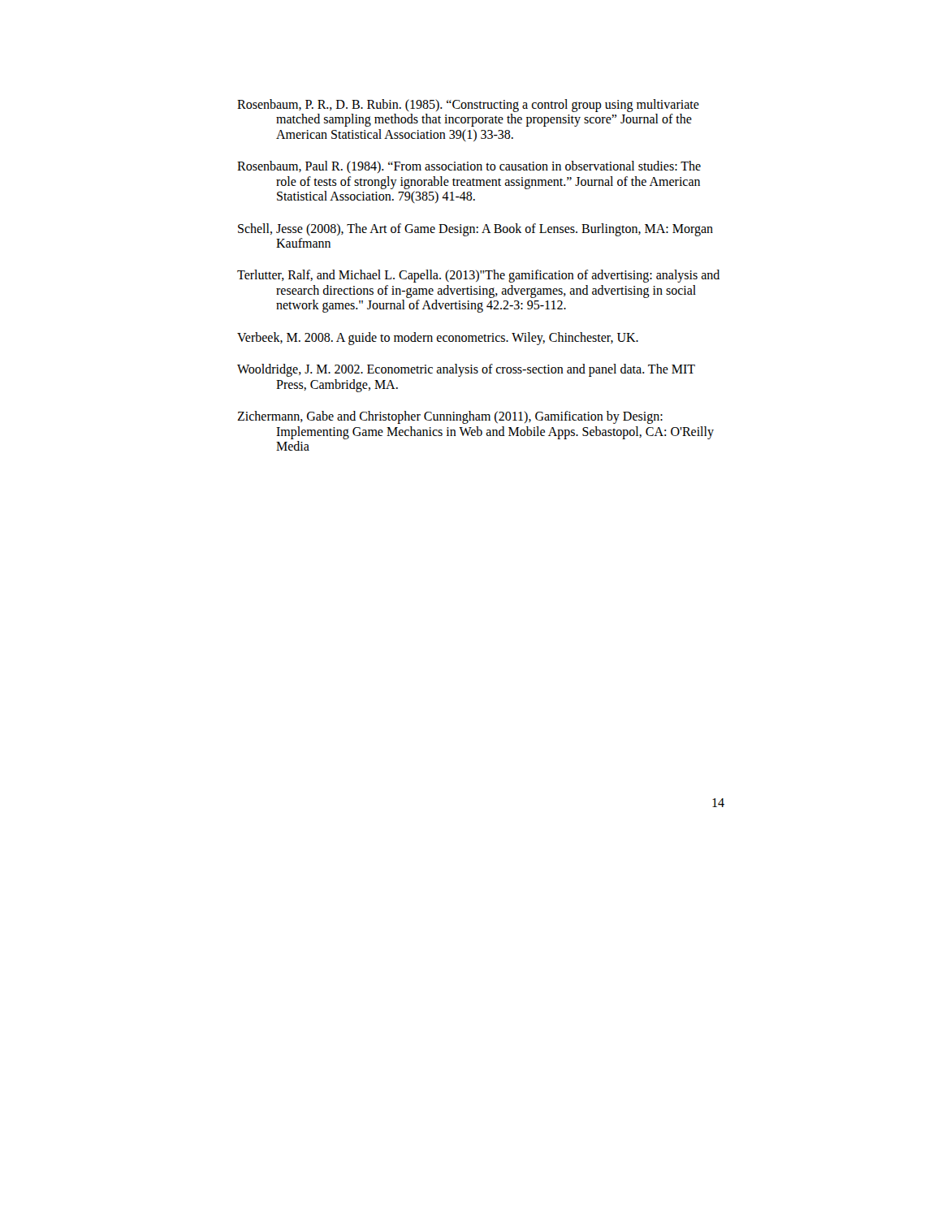Rosenbaum, P. R., D. B. Rubin. (1985). “Constructing a control group using multivariate matched sampling methods that incorporate the propensity score” Journal of the American Statistical Association 39(1) 33-38.
Rosenbaum, Paul R. (1984). “From association to causation in observational studies: The role of tests of strongly ignorable treatment assignment.” Journal of the American Statistical Association. 79(385) 41-48.
Schell, Jesse (2008), The Art of Game Design: A Book of Lenses. Burlington, MA: Morgan Kaufmann
Terlutter, Ralf, and Michael L. Capella. (2013)"The gamification of advertising: analysis and research directions of in-game advertising, advergames, and advertising in social network games." Journal of Advertising 42.2-3: 95-112.
Verbeek, M. 2008. A guide to modern econometrics. Wiley, Chinchester, UK.
Wooldridge, J. M. 2002. Econometric analysis of cross-section and panel data. The MIT Press, Cambridge, MA.
Zichermann, Gabe and Christopher Cunningham (2011), Gamification by Design: Implementing Game Mechanics in Web and Mobile Apps. Sebastopol, CA: O'Reilly Media
14